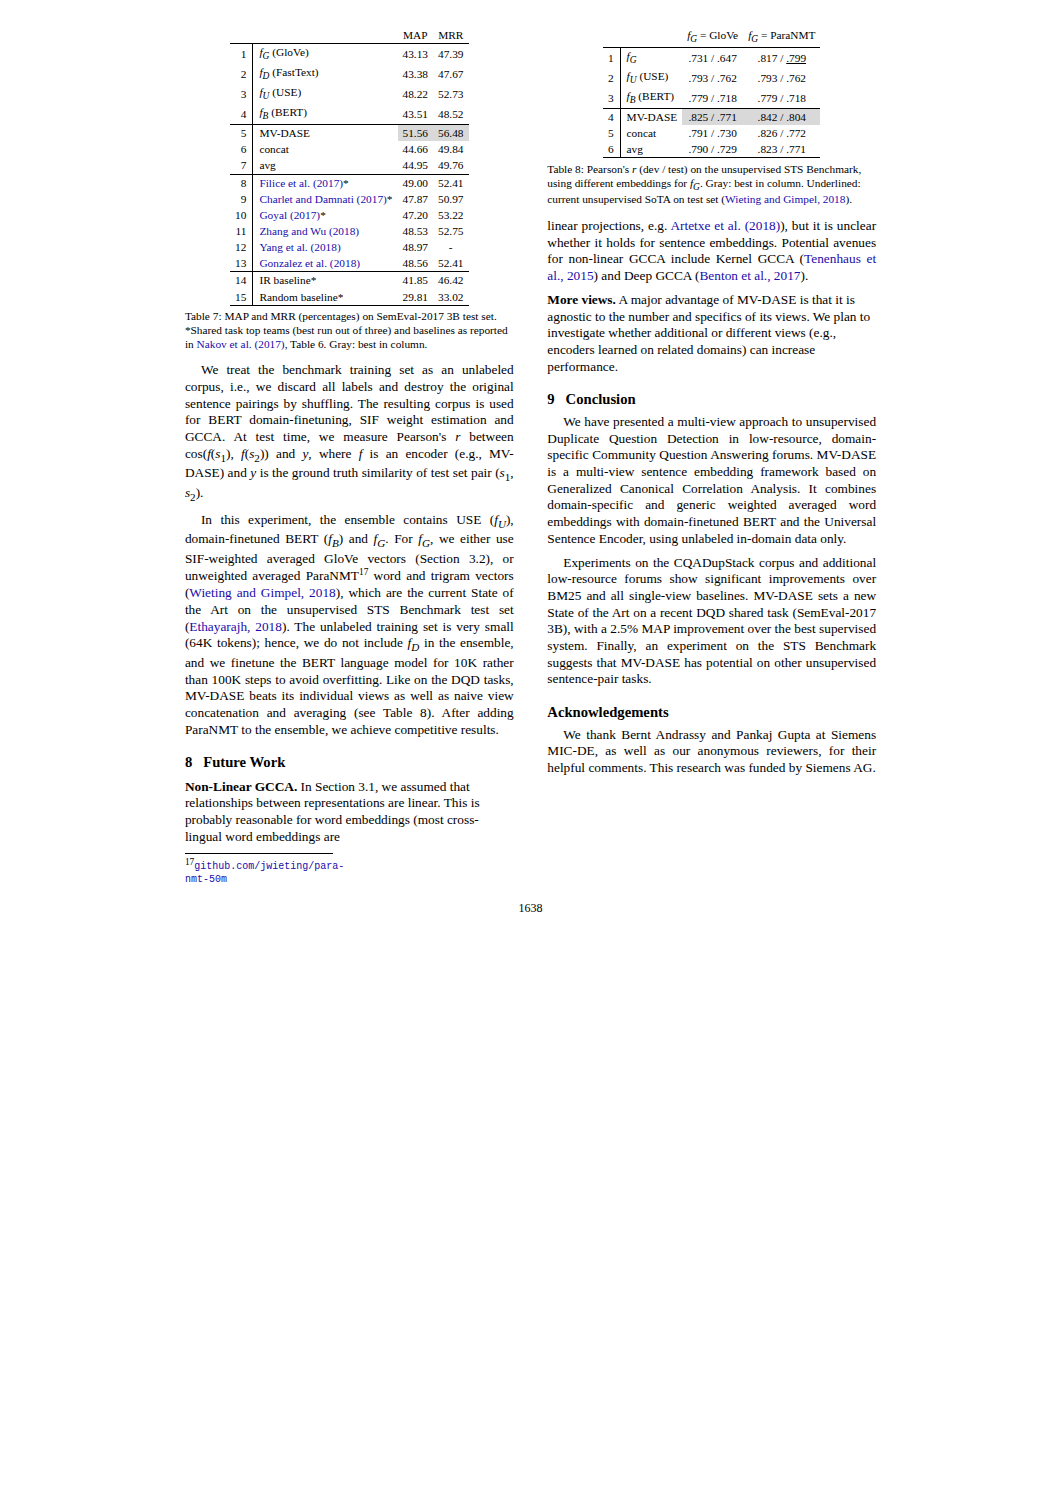| | | MAP | MRR |
| 1 | f G (GloVe) | 43.13 | 47.39 |
| 2 | f D (FastText) | 43.38 | 47.67 |
| 3 | f U (USE) | 48.22 | 52.73 |
| 4 | f B (BERT) | 43.51 | 48.52 |
| 5 | MV-DASE | 51.56 | 56.48 |
| 6 | concat | 44.66 | 49.84 |
| 7 | avg | 44.95 | 49.76 |
| 8 | Filice et al. (2017) * | 49.00 | 52.41 |
| 9 | Charlet and Damnati (2017) * | 47.87 | 50.97 |
| 10 | Goyal (2017) * | 47.20 | 53.22 |
| 11 | Zhang and Wu (2018) | 48.53 | 52.75 |
| 12 | Yang et al. (2018) | 48.97 | - |
| 13 | Gonzalez et al. (2018) | 48.56 | 52.41 |
| 14 | IR baseline* | 41.85 | 46.42 |
| 15 | Random baseline* | 29.81 | 33.02 |
Table 7: MAP and MRR (percentages) on SemEval-2017 3B test set. *Shared task top teams (best run out of three) and baselines as reported in Nakov et al. (2017), Table 6. Gray: best in column.
We treat the benchmark training set as an unlabeled corpus, i.e., we discard all labels and destroy the original sentence pairings by shuffling. The resulting corpus is used for BERT domain-finetuning, SIF weight estimation and GCCA. At test time, we measure Pearson's r between cos(f(s1), f(s2)) and y, where f is an encoder (e.g., MV-DASE) and y is the ground truth similarity of test set pair (s1, s2).
In this experiment, the ensemble contains USE (fU), domain-finetuned BERT (fB) and fG. For fG, we either use SIF-weighted averaged GloVe vectors (Section 3.2), or unweighted averaged ParaNMT17 word and trigram vectors (Wieting and Gimpel, 2018), which are the current State of the Art on the unsupervised STS Benchmark test set (Ethayarajh, 2018). The unlabeled training set is very small (64K tokens); hence, we do not include fD in the ensemble, and we finetune the BERT language model for 10K rather than 100K steps to avoid overfitting. Like on the DQD tasks, MV-DASE beats its individual views as well as naive view concatenation and averaging (see Table 8). After adding ParaNMT to the ensemble, we achieve competitive results.
8 Future Work
Non-Linear GCCA.
In Section 3.1, we assumed that relationships between representations are linear. This is probably reasonable for word embeddings (most cross-lingual word embeddings are
17github.com/jwieting/para-nmt-50m
| | | f G = GloVe | f G = ParaNMT |
| 1 | f G | .731 / .647 | .817 / .799 |
| 2 | f U (USE) | .793 / .762 | .793 / .762 |
| 3 | f B (BERT) | .779 / .718 | .779 / .718 |
| 4 | MV-DASE | .825 / .771 | .842 / .804 |
| 5 | concat | .791 / .730 | .826 / .772 |
| 6 | avg | .790 / .729 | .823 / .771 |
Table 8: Pearson's r (dev / test) on the unsupervised STS Benchmark, using different embeddings for fG. Gray: best in column. Underlined: current unsupervised SoTA on test set (Wieting and Gimpel, 2018).
linear projections, e.g. Artetxe et al. (2018)), but it is unclear whether it holds for sentence embeddings. Potential avenues for non-linear GCCA include Kernel GCCA (Tenenhaus et al., 2015) and Deep GCCA (Benton et al., 2017).
More views.
A major advantage of MV-DASE is that it is agnostic to the number and specifics of its views. We plan to investigate whether additional or different views (e.g., encoders learned on related domains) can increase performance.
9 Conclusion
We have presented a multi-view approach to unsupervised Duplicate Question Detection in low-resource, domain-specific Community Question Answering forums. MV-DASE is a multi-view sentence embedding framework based on Generalized Canonical Correlation Analysis. It combines domain-specific and generic weighted averaged word embeddings with domain-finetuned BERT and the Universal Sentence Encoder, using unlabeled in-domain data only.
Experiments on the CQADupStack corpus and additional low-resource forums show significant improvements over BM25 and all single-view baselines. MV-DASE sets a new State of the Art on a recent DQD shared task (SemEval-2017 3B), with a 2.5% MAP improvement over the best supervised system. Finally, an experiment on the STS Benchmark suggests that MV-DASE has potential on other unsupervised sentence-pair tasks.
Acknowledgements
We thank Bernt Andrassy and Pankaj Gupta at Siemens MIC-DE, as well as our anonymous reviewers, for their helpful comments. This research was funded by Siemens AG.
1638